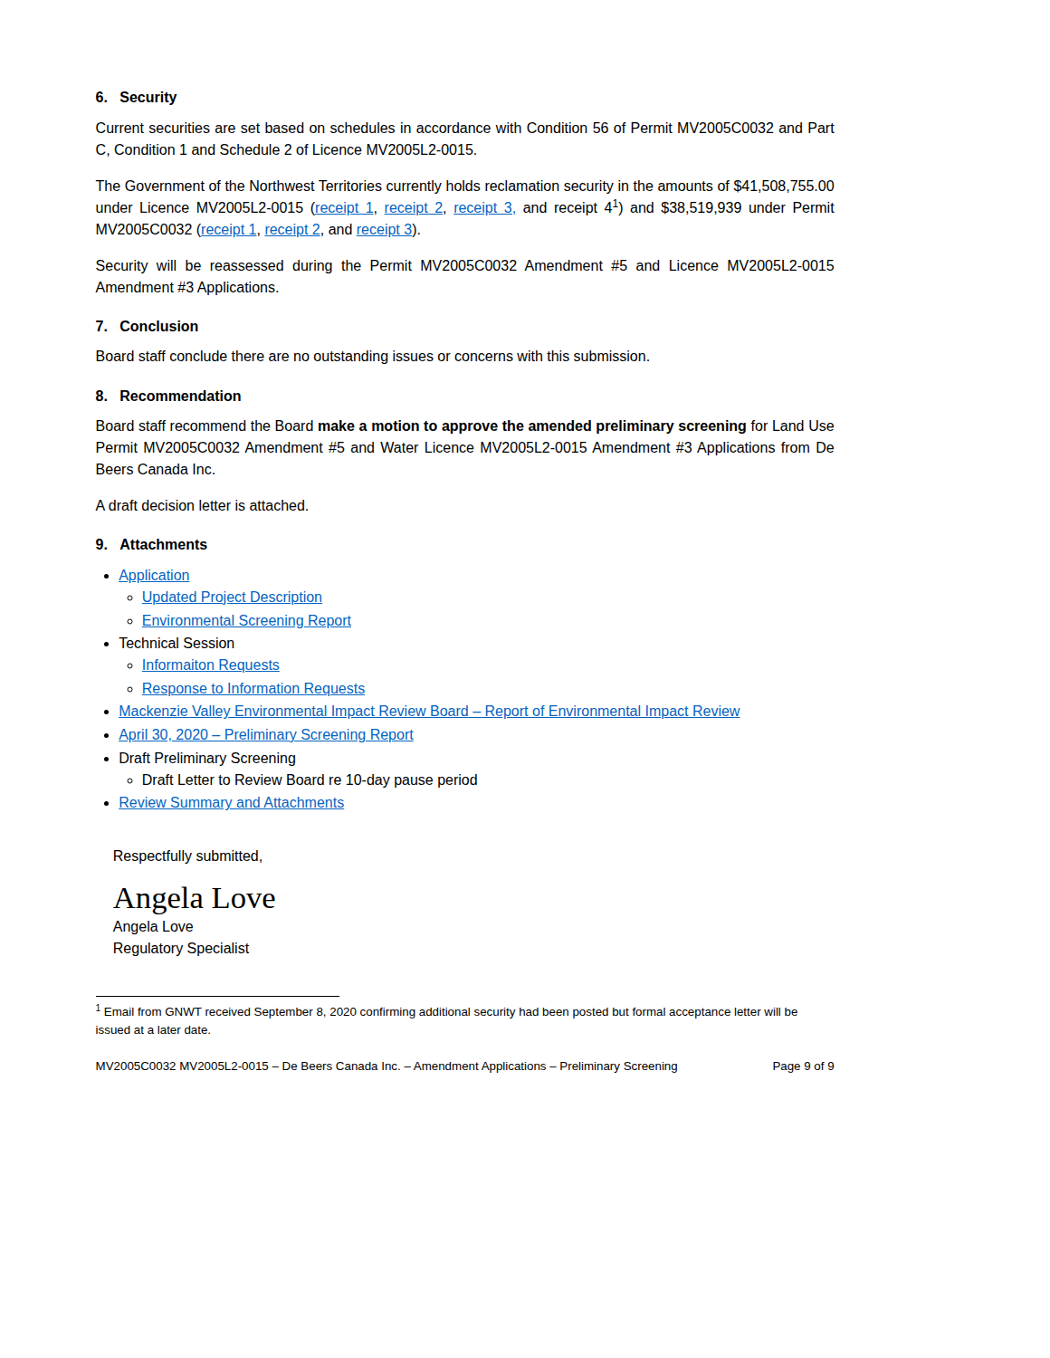6. Security
Current securities are set based on schedules in accordance with Condition 56 of Permit MV2005C0032 and Part C, Condition 1 and Schedule 2 of Licence MV2005L2-0015.
The Government of the Northwest Territories currently holds reclamation security in the amounts of $41,508,755.00 under Licence MV2005L2-0015 (receipt 1, receipt 2, receipt 3, and receipt 41) and $38,519,939 under Permit MV2005C0032 (receipt 1, receipt 2, and receipt 3).
Security will be reassessed during the Permit MV2005C0032 Amendment #5 and Licence MV2005L2-0015 Amendment #3 Applications.
7. Conclusion
Board staff conclude there are no outstanding issues or concerns with this submission.
8. Recommendation
Board staff recommend the Board make a motion to approve the amended preliminary screening for Land Use Permit MV2005C0032 Amendment #5 and Water Licence MV2005L2-0015 Amendment #3 Applications from De Beers Canada Inc.
A draft decision letter is attached.
9. Attachments
Application
Updated Project Description
Environmental Screening Report
Technical Session
Informaiton Requests
Response to Information Requests
Mackenzie Valley Environmental Impact Review Board – Report of Environmental Impact Review
April 30, 2020 – Preliminary Screening Report
Draft Preliminary Screening
Draft Letter to Review Board re 10-day pause period
Review Summary and Attachments
Respectfully submitted,
Angela Love
Angela Love
Regulatory Specialist
1 Email from GNWT received September 8, 2020 confirming additional security had been posted but formal acceptance letter will be issued at a later date.
MV2005C0032 MV2005L2-0015 – De Beers Canada Inc. – Amendment Applications – Preliminary Screening Page 9 of 9